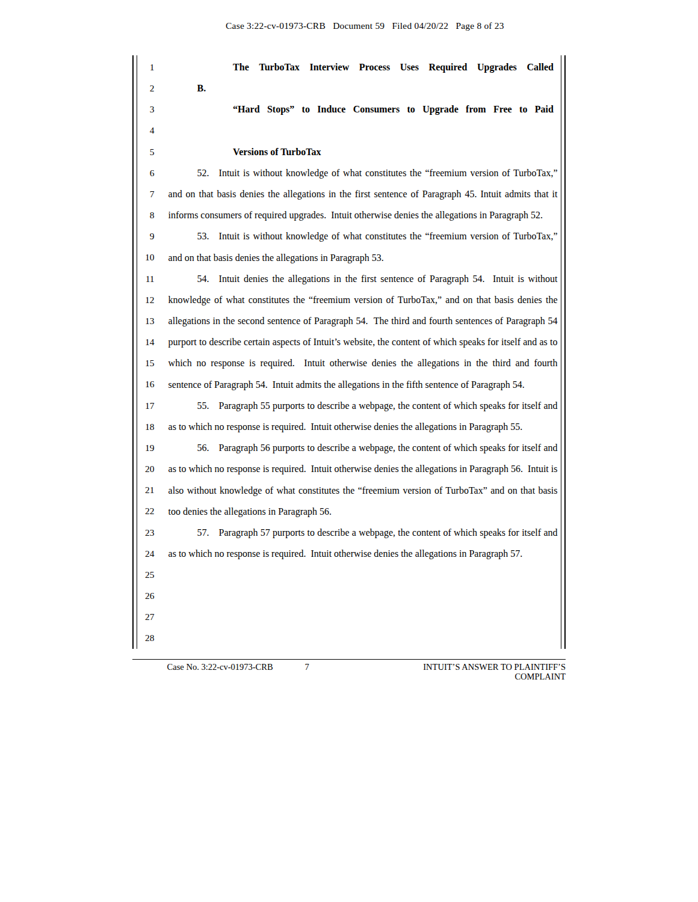Case 3:22-cv-01973-CRB Document 59 Filed 04/20/22 Page 8 of 23
1
2
3
4
5
6
7
8
9
10
11
12
13
14
15
16
17
18
19
20
21
22
23
24
25
26
27
28
B. The TurboTax Interview Process Uses Required Upgrades Called “Hard Stops” to Induce Consumers to Upgrade from Free to Paid Versions of TurboTax
52. Intuit is without knowledge of what constitutes the “freemium version of TurboTax,” and on that basis denies the allegations in the first sentence of Paragraph 45. Intuit admits that it informs consumers of required upgrades. Intuit otherwise denies the allegations in Paragraph 52.
53. Intuit is without knowledge of what constitutes the “freemium version of TurboTax,” and on that basis denies the allegations in Paragraph 53.
54. Intuit denies the allegations in the first sentence of Paragraph 54. Intuit is without knowledge of what constitutes the “freemium version of TurboTax,” and on that basis denies the allegations in the second sentence of Paragraph 54. The third and fourth sentences of Paragraph 54 purport to describe certain aspects of Intuit’s website, the content of which speaks for itself and as to which no response is required. Intuit otherwise denies the allegations in the third and fourth sentence of Paragraph 54. Intuit admits the allegations in the fifth sentence of Paragraph 54.
55. Paragraph 55 purports to describe a webpage, the content of which speaks for itself and as to which no response is required. Intuit otherwise denies the allegations in Paragraph 55.
56. Paragraph 56 purports to describe a webpage, the content of which speaks for itself and as to which no response is required. Intuit otherwise denies the allegations in Paragraph 56. Intuit is also without knowledge of what constitutes the “freemium version of TurboTax” and on that basis too denies the allegations in Paragraph 56.
57. Paragraph 57 purports to describe a webpage, the content of which speaks for itself and as to which no response is required. Intuit otherwise denies the allegations in Paragraph 57.
Case No. 3:22-cv-01973-CRB
7
INTUIT’S ANSWER TO PLAINTIFF’S
COMPLAINT